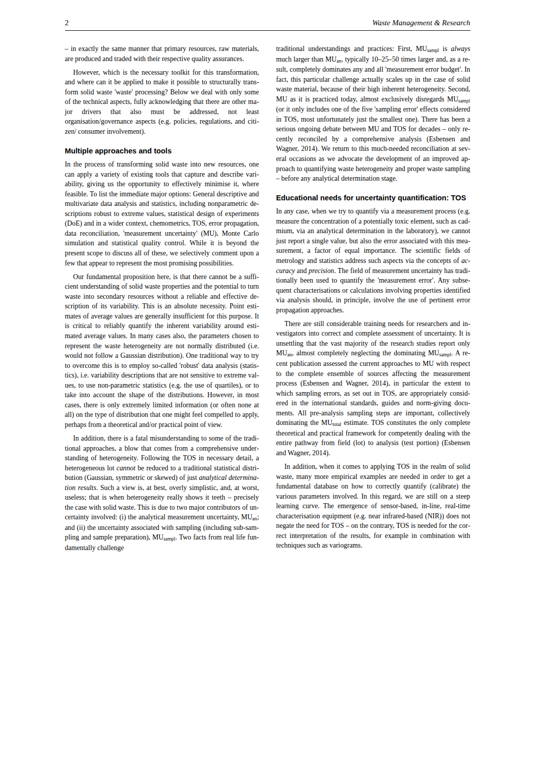2 Waste Management & Research
– in exactly the same manner that primary resources, raw materials, are produced and traded with their respective quality assurances.
However, which is the necessary toolkit for this transformation, and where can it be applied to make it possible to structurally transform solid waste 'waste' processing? Below we deal with only some of the technical aspects, fully acknowledging that there are other major drivers that also must be addressed, not least organisation/governance aspects (e.g. policies, regulations, and citizen/ consumer involvement).
Multiple approaches and tools
In the process of transforming solid waste into new resources, one can apply a variety of existing tools that capture and describe variability, giving us the opportunity to effectively minimise it, where feasible. To list the immediate major options: General descriptive and multivariate data analysis and statistics, including nonparametric descriptions robust to extreme values, statistical design of experiments (DoE) and in a wider context, chemometrics, TOS, error propagation, data reconciliation, 'measurement uncertainty' (MU), Monte Carlo simulation and statistical quality control. While it is beyond the present scope to discuss all of these, we selectively comment upon a few that appear to represent the most promising possibilities.
Our fundamental proposition here, is that there cannot be a sufficient understanding of solid waste properties and the potential to turn waste into secondary resources without a reliable and effective description of its variability. This is an absolute necessity. Point estimates of average values are generally insufficient for this purpose. It is critical to reliably quantify the inherent variability around estimated average values. In many cases also, the parameters chosen to represent the waste heterogeneity are not normally distributed (i.e. would not follow a Gaussian distribution). One traditional way to try to overcome this is to employ so-called 'robust' data analysis (statistics), i.e. variability descriptions that are not sensitive to extreme values, to use non-parametric statistics (e.g. the use of quartiles), or to take into account the shape of the distributions. However, in most cases, there is only extremely limited information (or often none at all) on the type of distribution that one might feel compelled to apply, perhaps from a theoretical and/or practical point of view.
In addition, there is a fatal misunderstanding to some of the traditional approaches, a blow that comes from a comprehensive understanding of heterogeneity. Following the TOS in necessary detail, a heterogeneous lot cannot be reduced to a traditional statistical distribution (Gaussian, symmetric or skewed) of just analytical determination results. Such a view is, at best, overly simplistic, and, at worst, useless; that is when heterogeneity really shows it teeth – precisely the case with solid waste. This is due to two major contributors of uncertainty involved: (i) the analytical measurement uncertainty, MUan; and (ii) the uncertainty associated with sampling (including sub-sampling and sample preparation), MUsampl. Two facts from real life fundamentally challenge
traditional understandings and practices: First, MUsampl is always much larger than MUan, typically 10–25–50 times larger and, as a result, completely dominates any and all 'measurement error budget'. In fact, this particular challenge actually scales up in the case of solid waste material, because of their high inherent heterogeneity. Second, MU as it is practiced today, almost exclusively disregards MUsampl (or it only includes one of the five 'sampling error' effects considered in TOS, most unfortunately just the smallest one). There has been a serious ongoing debate between MU and TOS for decades – only recently reconciled by a comprehensive analysis (Esbensen and Wagner, 2014). We return to this much-needed reconciliation at several occasions as we advocate the development of an improved approach to quantifying waste heterogeneity and proper waste sampling – before any analytical determination stage.
Educational needs for uncertainty quantification: TOS
In any case, when we try to quantify via a measurement process (e.g. measure the concentration of a potentially toxic element, such as cadmium, via an analytical determination in the laboratory), we cannot just report a single value, but also the error associated with this measurement, a factor of equal importance. The scientific fields of metrology and statistics address such aspects via the concepts of accuracy and precision. The field of measurement uncertainty has traditionally been used to quantify the 'measurement error'. Any subsequent characterisations or calculations involving properties identified via analysis should, in principle, involve the use of pertinent error propagation approaches.
There are still considerable training needs for researchers and investigators into correct and complete assessment of uncertainty. It is unsettling that the vast majority of the research studies report only MUan, almost completely neglecting the dominating MUsampl. A recent publication assessed the current approaches to MU with respect to the complete ensemble of sources affecting the measurement process (Esbensen and Wagner, 2014), in particular the extent to which sampling errors, as set out in TOS, are appropriately considered in the international standards, guides and norm-giving documents. All pre-analysis sampling steps are important, collectively dominating the MUtotal estimate. TOS constitutes the only complete theoretical and practical framework for competently dealing with the entire pathway from field (lot) to analysis (test portion) (Esbensen and Wagner, 2014).
In addition, when it comes to applying TOS in the realm of solid waste, many more empirical examples are needed in order to get a fundamental database on how to correctly quantify (calibrate) the various parameters involved. In this regard, we are still on a steep learning curve. The emergence of sensor-based, in-line, real-time characterisation equipment (e.g. near infrared-based (NIR)) does not negate the need for TOS – on the contrary, TOS is needed for the correct interpretation of the results, for example in combination with techniques such as variograms.